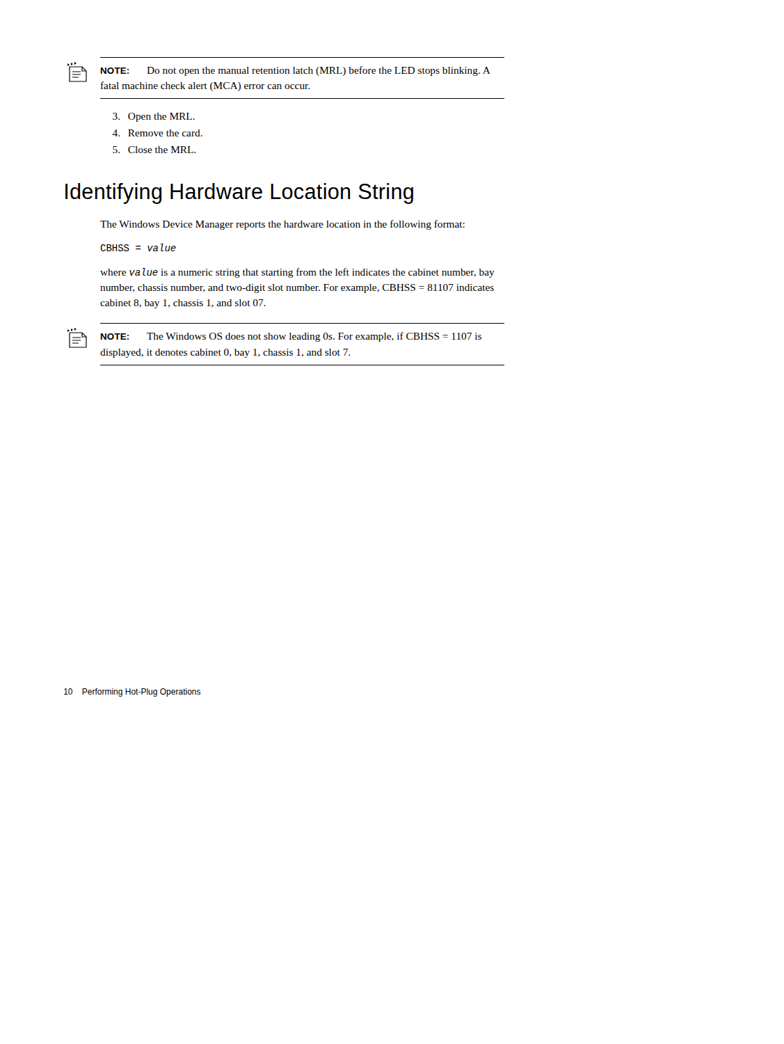NOTE: Do not open the manual retention latch (MRL) before the LED stops blinking. A fatal machine check alert (MCA) error can occur.
3. Open the MRL.
4. Remove the card.
5. Close the MRL.
Identifying Hardware Location String
The Windows Device Manager reports the hardware location in the following format:
CBHSS = value
where value is a numeric string that starting from the left indicates the cabinet number, bay number, chassis number, and two-digit slot number. For example, CBHSS = 81107 indicates cabinet 8, bay 1, chassis 1, and slot 07.
NOTE: The Windows OS does not show leading 0s. For example, if CBHSS = 1107 is displayed, it denotes cabinet 0, bay 1, chassis 1, and slot 7.
10 Performing Hot-Plug Operations